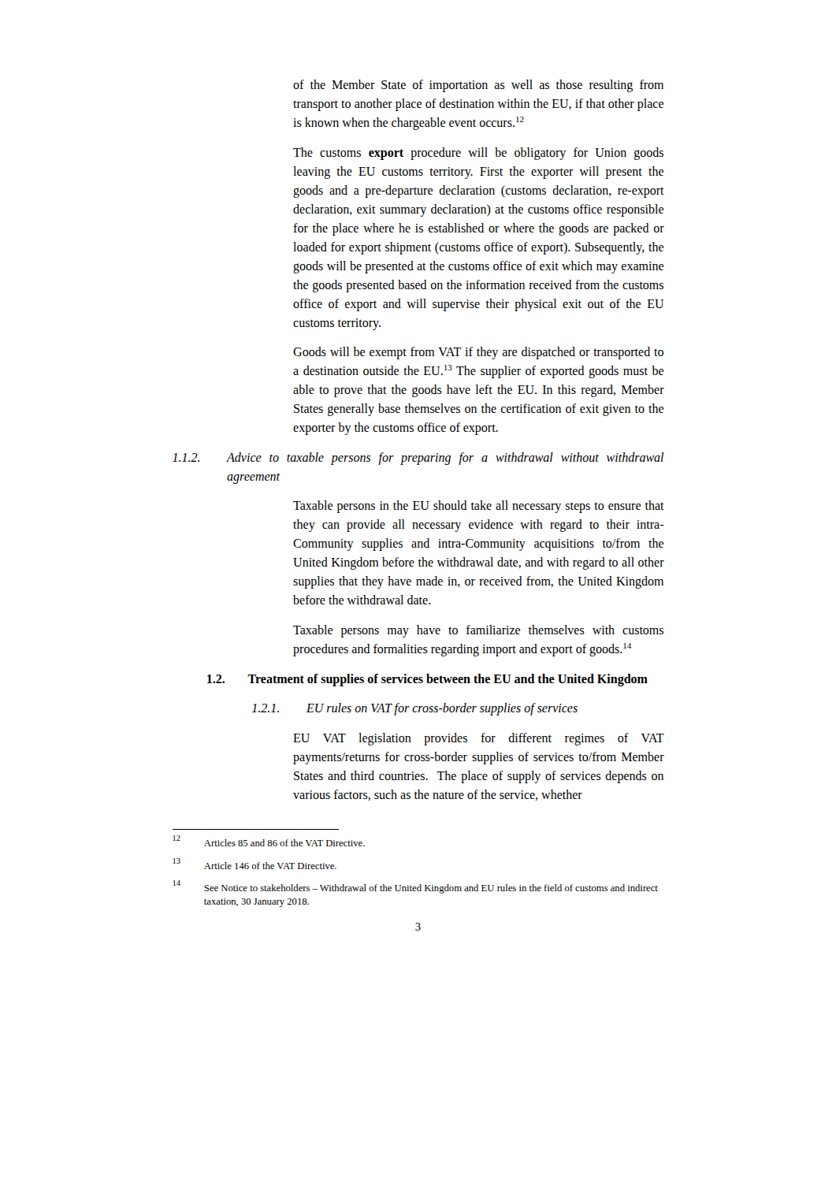of the Member State of importation as well as those resulting from transport to another place of destination within the EU, if that other place is known when the chargeable event occurs.12
The customs export procedure will be obligatory for Union goods leaving the EU customs territory. First the exporter will present the goods and a pre-departure declaration (customs declaration, re-export declaration, exit summary declaration) at the customs office responsible for the place where he is established or where the goods are packed or loaded for export shipment (customs office of export). Subsequently, the goods will be presented at the customs office of exit which may examine the goods presented based on the information received from the customs office of export and will supervise their physical exit out of the EU customs territory.
Goods will be exempt from VAT if they are dispatched or transported to a destination outside the EU.13 The supplier of exported goods must be able to prove that the goods have left the EU. In this regard, Member States generally base themselves on the certification of exit given to the exporter by the customs office of export.
1.1.2.
Advice to taxable persons for preparing for a withdrawal without withdrawal agreement
Taxable persons in the EU should take all necessary steps to ensure that they can provide all necessary evidence with regard to their intra-Community supplies and intra-Community acquisitions to/from the United Kingdom before the withdrawal date, and with regard to all other supplies that they have made in, or received from, the United Kingdom before the withdrawal date.
Taxable persons may have to familiarize themselves with customs procedures and formalities regarding import and export of goods.14
1.2.
Treatment of supplies of services between the EU and the United Kingdom
1.2.1.
EU rules on VAT for cross-border supplies of services
EU VAT legislation provides for different regimes of VAT payments/returns for cross-border supplies of services to/from Member States and third countries. The place of supply of services depends on various factors, such as the nature of the service, whether
12
Articles 85 and 86 of the VAT Directive.
13
Article 146 of the VAT Directive.
14
See Notice to stakeholders – Withdrawal of the United Kingdom and EU rules in the field of customs and indirect taxation, 30 January 2018.
3